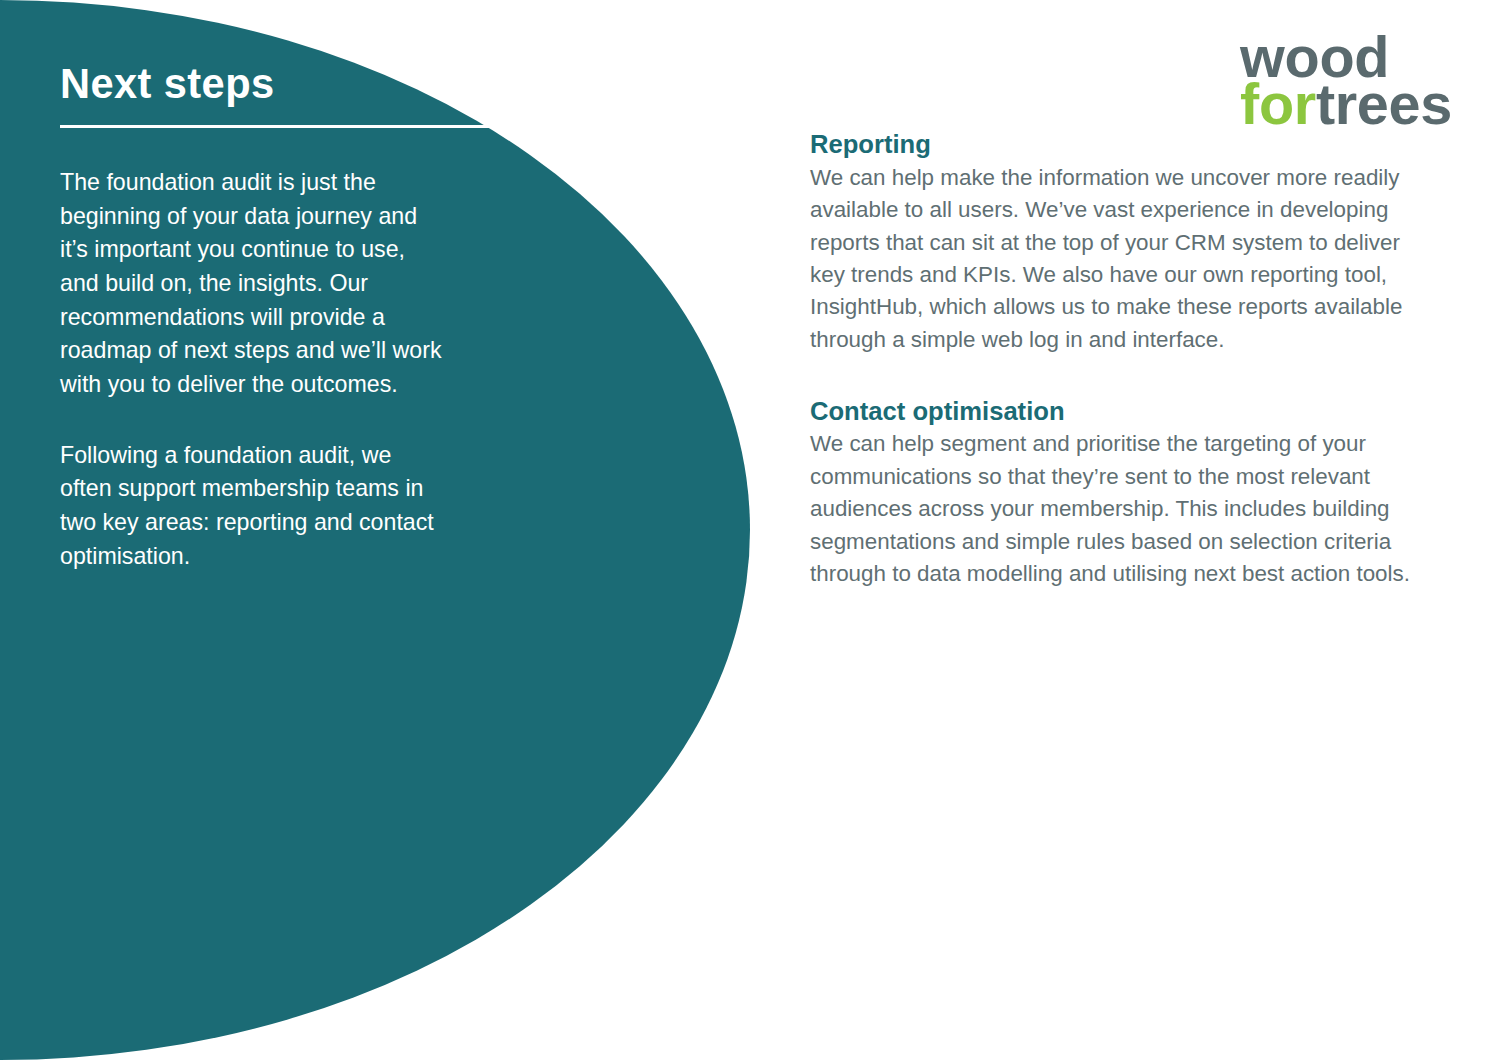wood for trees
Next steps
The foundation audit is just the beginning of your data journey and it’s important you continue to use, and build on, the insights. Our recommendations will provide a roadmap of next steps and we’ll work with you to deliver the outcomes.
Following a foundation audit, we often support membership teams in two key areas: reporting and contact optimisation.
Reporting
We can help make the information we uncover more readily available to all users. We’ve vast experience in developing reports that can sit at the top of your CRM system to deliver key trends and KPIs. We also have our own reporting tool, InsightHub, which allows us to make these reports available through a simple web log in and interface.
Contact optimisation
We can help segment and prioritise the targeting of your communications so that they’re sent to the most relevant audiences across your membership. This includes building segmentations and simple rules based on selection criteria through to data modelling and utilising next best action tools.